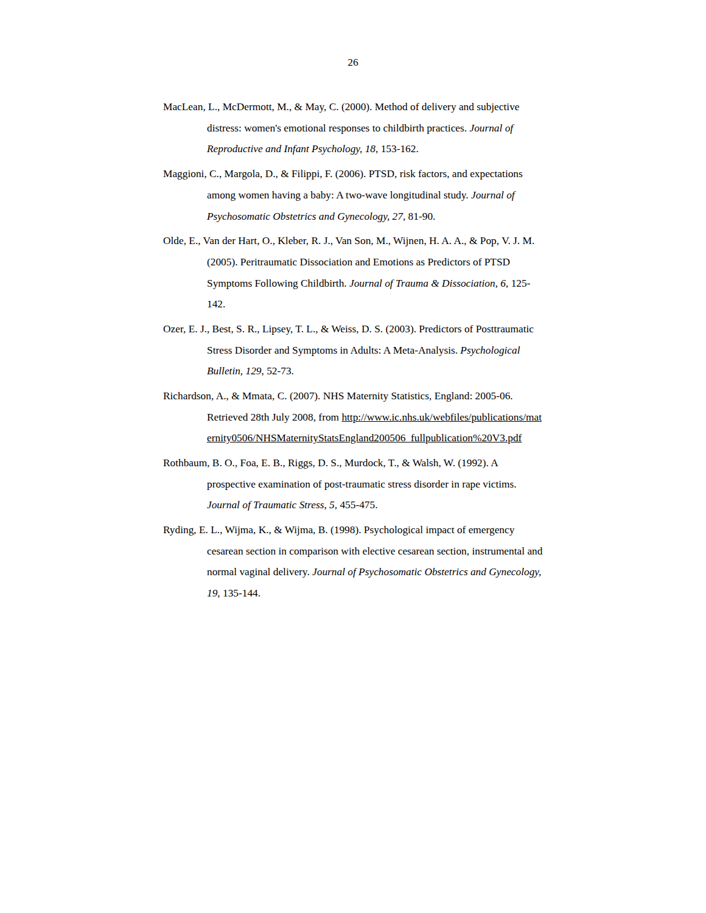26
MacLean, L., McDermott, M., & May, C. (2000). Method of delivery and subjective distress: women's emotional responses to childbirth practices. Journal of Reproductive and Infant Psychology, 18, 153-162.
Maggioni, C., Margola, D., & Filippi, F. (2006). PTSD, risk factors, and expectations among women having a baby: A two-wave longitudinal study. Journal of Psychosomatic Obstetrics and Gynecology, 27, 81-90.
Olde, E., Van der Hart, O., Kleber, R. J., Van Son, M., Wijnen, H. A. A., & Pop, V. J. M. (2005). Peritraumatic Dissociation and Emotions as Predictors of PTSD Symptoms Following Childbirth. Journal of Trauma & Dissociation, 6, 125-142.
Ozer, E. J., Best, S. R., Lipsey, T. L., & Weiss, D. S. (2003). Predictors of Posttraumatic Stress Disorder and Symptoms in Adults: A Meta-Analysis. Psychological Bulletin, 129, 52-73.
Richardson, A., & Mmata, C. (2007). NHS Maternity Statistics, England: 2005-06. Retrieved 28th July 2008, from http://www.ic.nhs.uk/webfiles/publications/maternity0506/NHSMaternityStatsEngland200506_fullpublication%20V3.pdf
Rothbaum, B. O., Foa, E. B., Riggs, D. S., Murdock, T., & Walsh, W. (1992). A prospective examination of post-traumatic stress disorder in rape victims. Journal of Traumatic Stress, 5, 455-475.
Ryding, E. L., Wijma, K., & Wijma, B. (1998). Psychological impact of emergency cesarean section in comparison with elective cesarean section, instrumental and normal vaginal delivery. Journal of Psychosomatic Obstetrics and Gynecology, 19, 135-144.